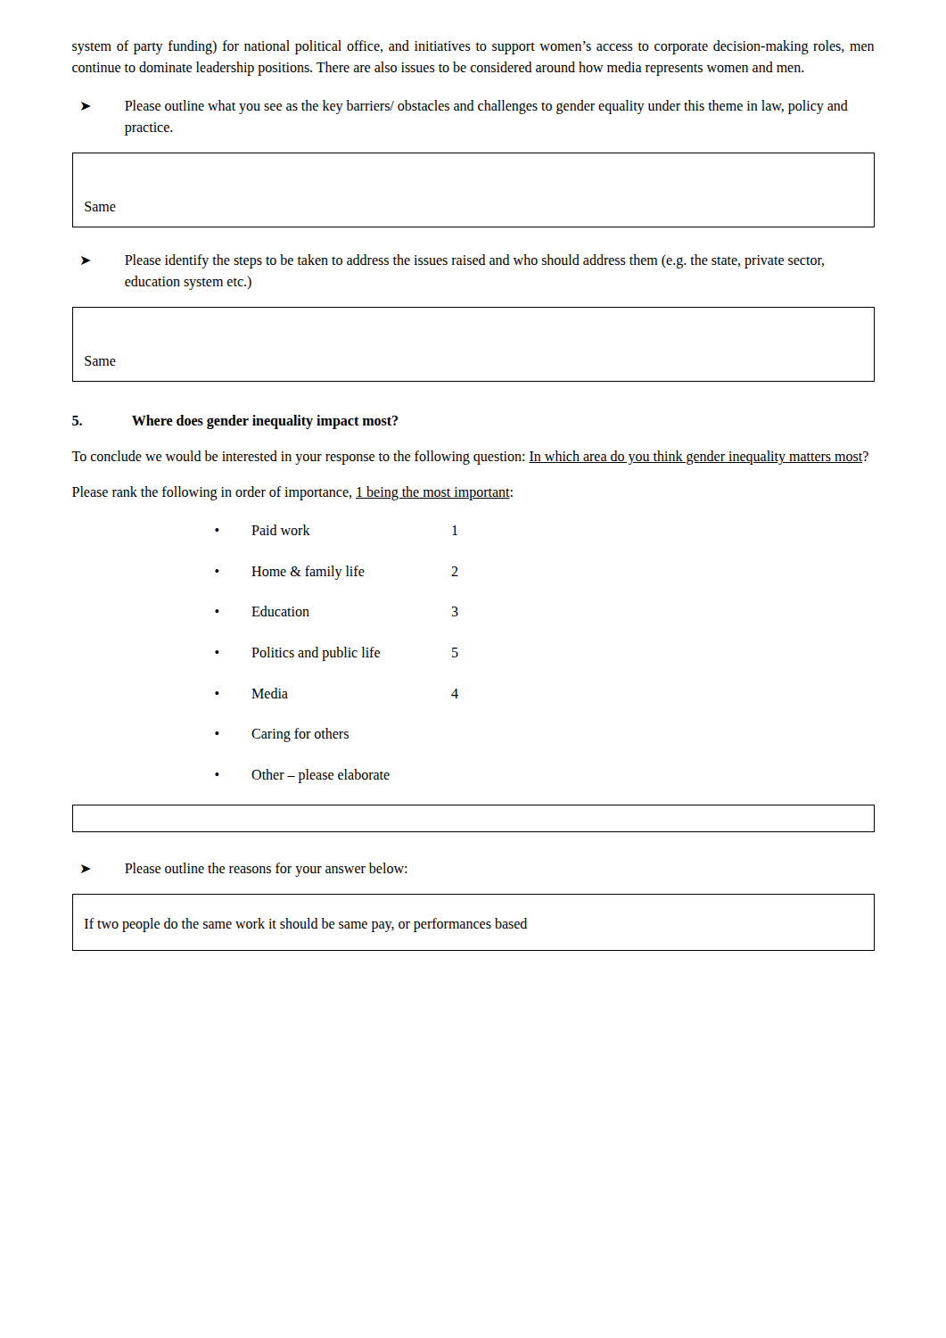system of party funding) for national political office, and initiatives to support women’s access to corporate decision-making roles, men continue to dominate leadership positions. There are also issues to be considered around how media represents women and men.
➤
Please outline what you see as the key barriers/ obstacles and challenges to gender equality under this theme in law, policy and practice.
Same
➤
Please identify the steps to be taken to address the issues raised and who should address them (e.g. the state, private sector, education system etc.)
Same
5. Where does gender inequality impact most?
To conclude we would be interested in your response to the following question: In which area do you think gender inequality matters most?
Please rank the following in order of importance, 1 being the most important:
•Paid work 1
•Home & family life 2
•Education 3
•Politics and public life 5
•Media 4
•Caring for others
•Other – please elaborate
➤
Please outline the reasons for your answer below:
If two people do the same work it should be same pay, or performances based